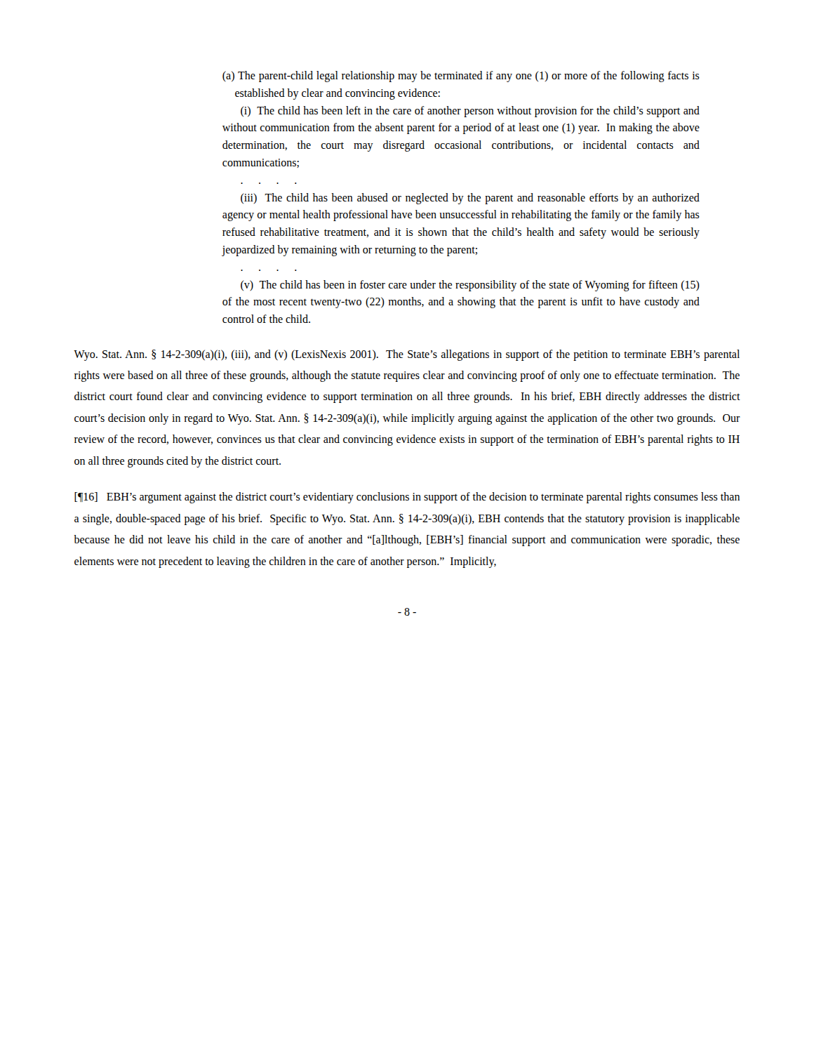(a) The parent-child legal relationship may be terminated if any one (1) or more of the following facts is established by clear and convincing evidence:
(i) The child has been left in the care of another person without provision for the child’s support and without communication from the absent parent for a period of at least one (1) year. In making the above determination, the court may disregard occasional contributions, or incidental contacts and communications;
. . . .
(iii) The child has been abused or neglected by the parent and reasonable efforts by an authorized agency or mental health professional have been unsuccessful in rehabilitating the family or the family has refused rehabilitative treatment, and it is shown that the child’s health and safety would be seriously jeopardized by remaining with or returning to the parent;
. . . .
(v) The child has been in foster care under the responsibility of the state of Wyoming for fifteen (15) of the most recent twenty-two (22) months, and a showing that the parent is unfit to have custody and control of the child.
Wyo. Stat. Ann. § 14-2-309(a)(i), (iii), and (v) (LexisNexis 2001). The State’s allegations in support of the petition to terminate EBH’s parental rights were based on all three of these grounds, although the statute requires clear and convincing proof of only one to effectuate termination. The district court found clear and convincing evidence to support termination on all three grounds. In his brief, EBH directly addresses the district court’s decision only in regard to Wyo. Stat. Ann. § 14-2-309(a)(i), while implicitly arguing against the application of the other two grounds. Our review of the record, however, convinces us that clear and convincing evidence exists in support of the termination of EBH’s parental rights to IH on all three grounds cited by the district court.
[¶16] EBH’s argument against the district court’s evidentiary conclusions in support of the decision to terminate parental rights consumes less than a single, double-spaced page of his brief. Specific to Wyo. Stat. Ann. § 14-2-309(a)(i), EBH contends that the statutory provision is inapplicable because he did not leave his child in the care of another and “[a]lthough, [EBH’s] financial support and communication were sporadic, these elements were not precedent to leaving the children in the care of another person.” Implicitly,
- 8 -